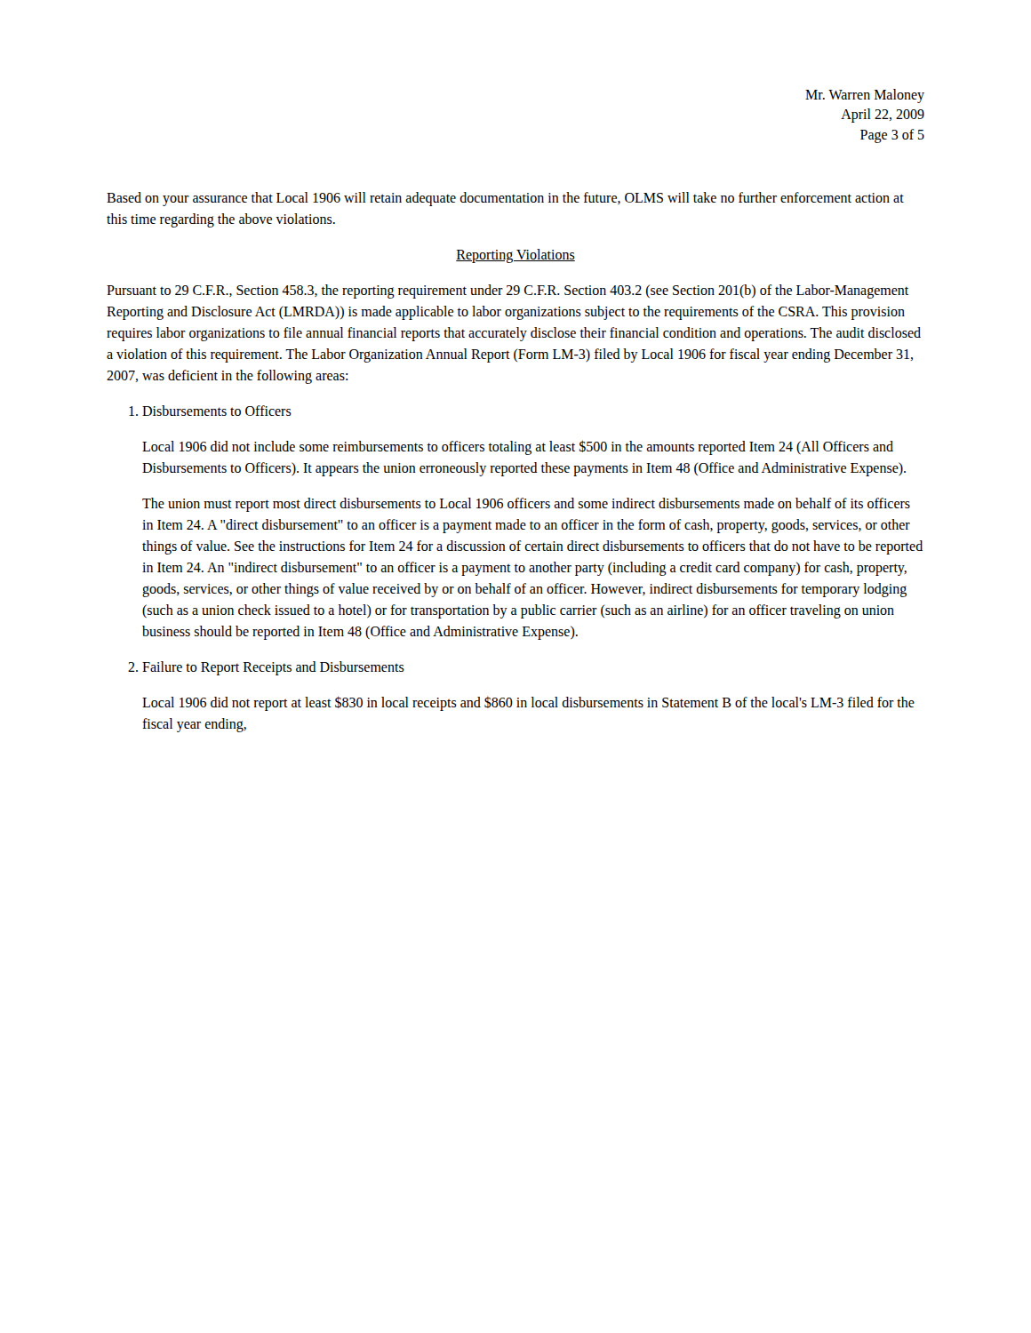Mr. Warren Maloney
April 22, 2009
Page 3 of 5
Based on your assurance that Local 1906 will retain adequate documentation in the future, OLMS will take no further enforcement action at this time regarding the above violations.
Reporting Violations
Pursuant to 29 C.F.R., Section 458.3, the reporting requirement under 29 C.F.R. Section 403.2 (see Section 201(b) of the Labor-Management Reporting and Disclosure Act (LMRDA)) is made applicable to labor organizations subject to the requirements of the CSRA. This provision requires labor organizations to file annual financial reports that accurately disclose their financial condition and operations. The audit disclosed a violation of this requirement. The Labor Organization Annual Report (Form LM-3) filed by Local 1906 for fiscal year ending December 31, 2007, was deficient in the following areas:
Disbursements to Officers
Local 1906 did not include some reimbursements to officers totaling at least $500 in the amounts reported Item 24 (All Officers and Disbursements to Officers). It appears the union erroneously reported these payments in Item 48 (Office and Administrative Expense).
The union must report most direct disbursements to Local 1906 officers and some indirect disbursements made on behalf of its officers in Item 24. A "direct disbursement" to an officer is a payment made to an officer in the form of cash, property, goods, services, or other things of value. See the instructions for Item 24 for a discussion of certain direct disbursements to officers that do not have to be reported in Item 24. An "indirect disbursement" to an officer is a payment to another party (including a credit card company) for cash, property, goods, services, or other things of value received by or on behalf of an officer. However, indirect disbursements for temporary lodging (such as a union check issued to a hotel) or for transportation by a public carrier (such as an airline) for an officer traveling on union business should be reported in Item 48 (Office and Administrative Expense).
Failure to Report Receipts and Disbursements
Local 1906 did not report at least $830 in local receipts and $860 in local disbursements in Statement B of the local's LM-3 filed for the fiscal year ending,